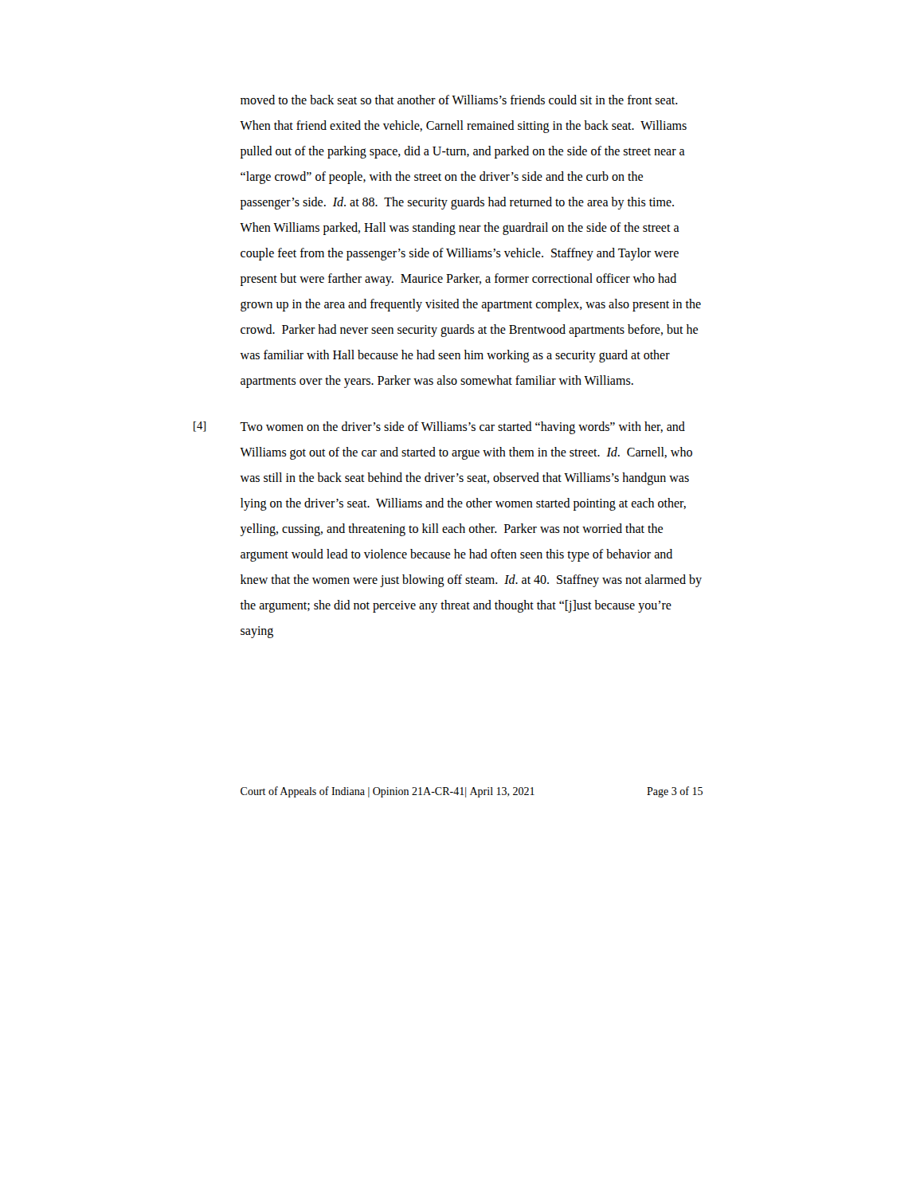moved to the back seat so that another of Williams’s friends could sit in the front seat. When that friend exited the vehicle, Carnell remained sitting in the back seat. Williams pulled out of the parking space, did a U-turn, and parked on the side of the street near a “large crowd” of people, with the street on the driver’s side and the curb on the passenger’s side. Id. at 88. The security guards had returned to the area by this time. When Williams parked, Hall was standing near the guardrail on the side of the street a couple feet from the passenger’s side of Williams’s vehicle. Staffney and Taylor were present but were farther away. Maurice Parker, a former correctional officer who had grown up in the area and frequently visited the apartment complex, was also present in the crowd. Parker had never seen security guards at the Brentwood apartments before, but he was familiar with Hall because he had seen him working as a security guard at other apartments over the years. Parker was also somewhat familiar with Williams.
[4]
Two women on the driver’s side of Williams’s car started “having words” with her, and Williams got out of the car and started to argue with them in the street. Id. Carnell, who was still in the back seat behind the driver’s seat, observed that Williams’s handgun was lying on the driver’s seat. Williams and the other women started pointing at each other, yelling, cussing, and threatening to kill each other. Parker was not worried that the argument would lead to violence because he had often seen this type of behavior and knew that the women were just blowing off steam. Id. at 40. Staffney was not alarmed by the argument; she did not perceive any threat and thought that “[j]ust because you’re saying
Court of Appeals of Indiana | Opinion 21A-CR-41| April 13, 2021 Page 3 of 15